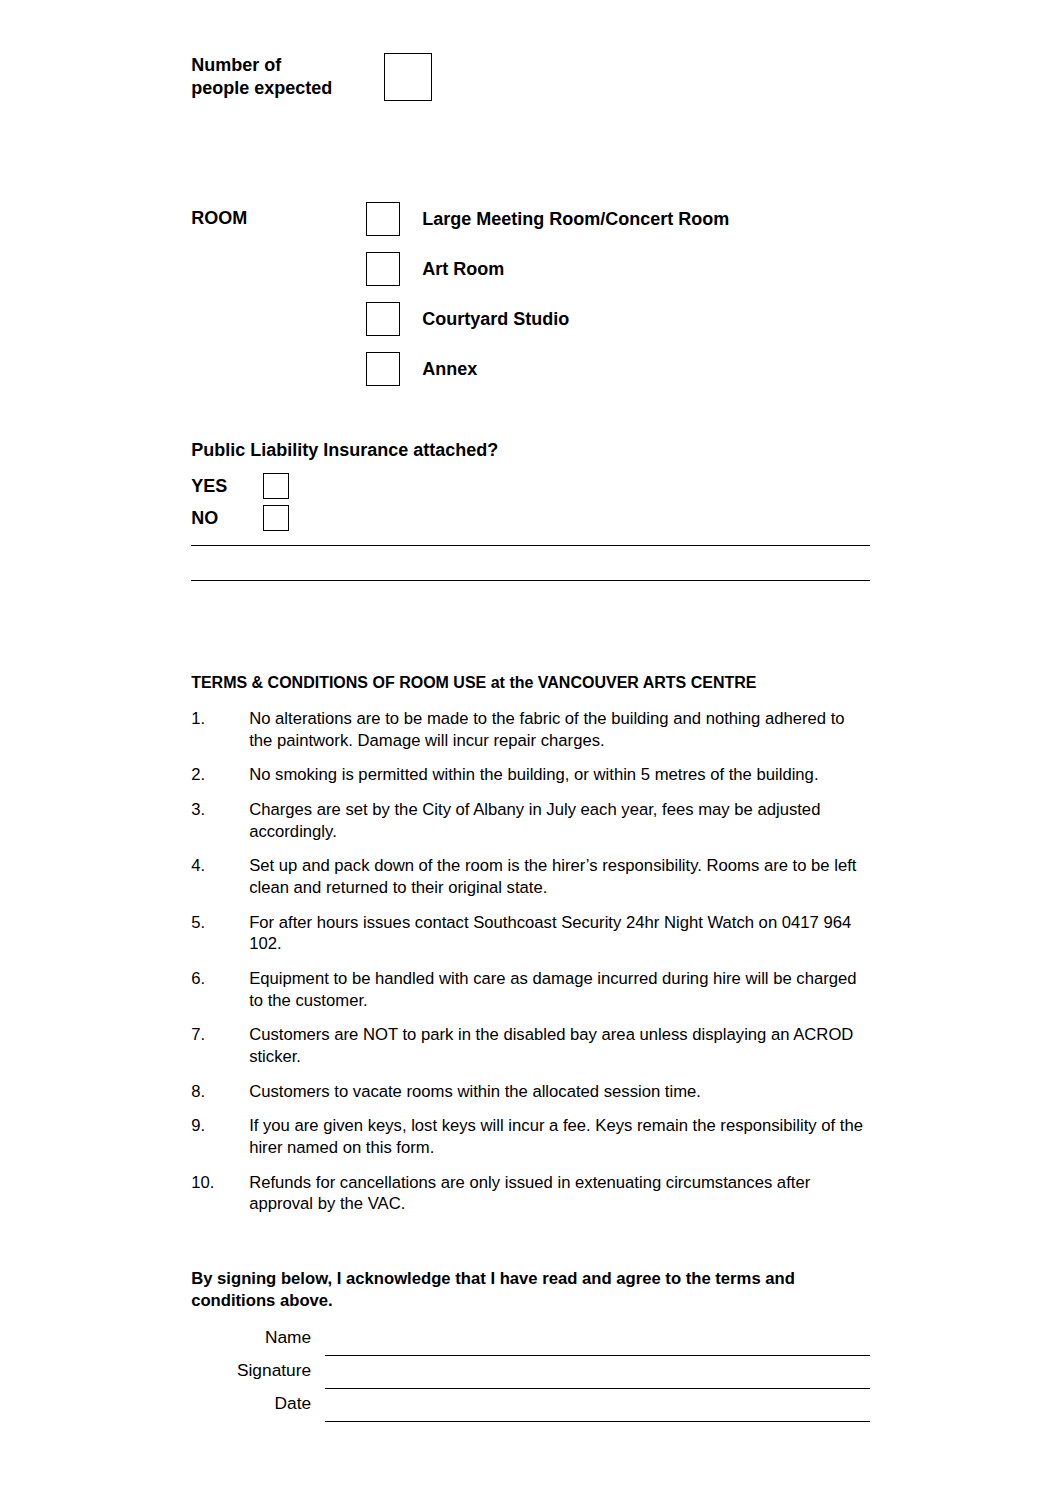Number of
people expected
ROOM
Large Meeting Room/Concert Room
Art Room
Courtyard Studio
Annex
Public Liability Insurance attached?
YES
NO
TERMS & CONDITIONS OF ROOM USE at the VANCOUVER ARTS CENTRE
1. No alterations are to be made to the fabric of the building and nothing adhered to the paintwork. Damage will incur repair charges.
2. No smoking is permitted within the building, or within 5 metres of the building.
3. Charges are set by the City of Albany in July each year, fees may be adjusted accordingly.
4. Set up and pack down of the room is the hirer’s responsibility. Rooms are to be left clean and returned to their original state.
5. For after hours issues contact Southcoast Security 24hr Night Watch on 0417 964 102.
6. Equipment to be handled with care as damage incurred during hire will be charged to the customer.
7. Customers are NOT to park in the disabled bay area unless displaying an ACROD sticker.
8. Customers to vacate rooms within the allocated session time.
9. If you are given keys, lost keys will incur a fee. Keys remain the responsibility of the hirer named on this form.
10. Refunds for cancellations are only issued in extenuating circumstances after approval by the VAC.
By signing below, I acknowledge that I have read and agree to the terms and conditions above.
| Name | |
| Signature | |
| Date | |